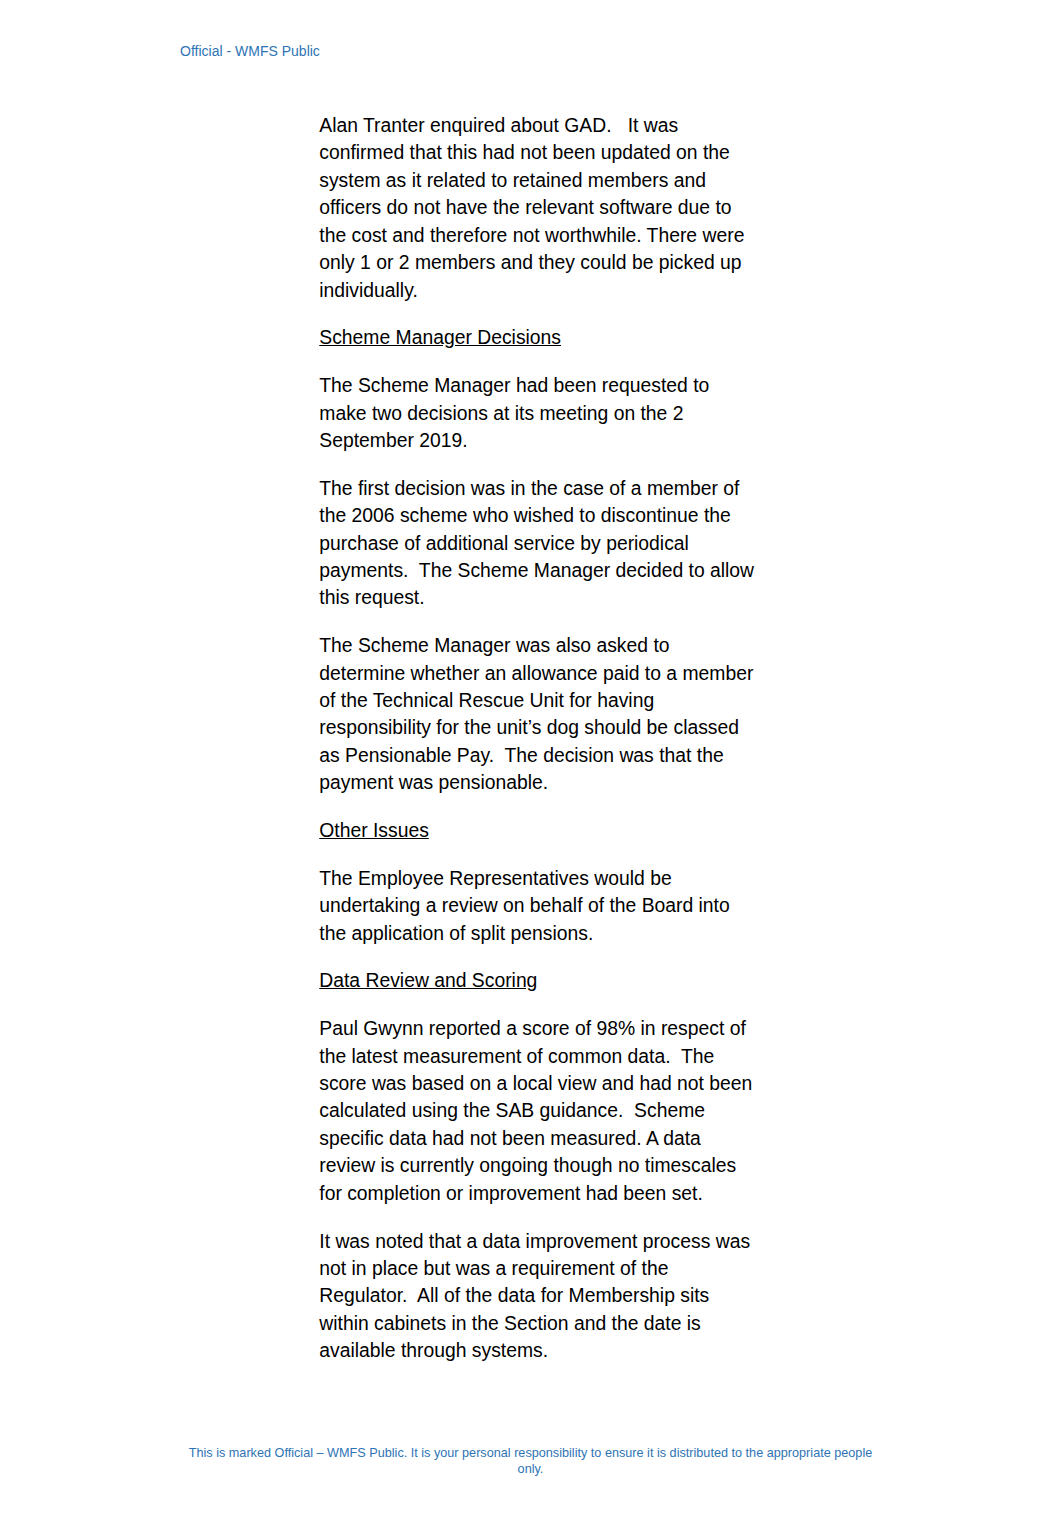Official - WMFS Public
Alan Tranter enquired about GAD. It was confirmed that this had not been updated on the system as it related to retained members and officers do not have the relevant software due to the cost and therefore not worthwhile. There were only 1 or 2 members and they could be picked up individually.
Scheme Manager Decisions
The Scheme Manager had been requested to make two decisions at its meeting on the 2 September 2019.
The first decision was in the case of a member of the 2006 scheme who wished to discontinue the purchase of additional service by periodical payments. The Scheme Manager decided to allow this request.
The Scheme Manager was also asked to determine whether an allowance paid to a member of the Technical Rescue Unit for having responsibility for the unit’s dog should be classed as Pensionable Pay. The decision was that the payment was pensionable.
Other Issues
The Employee Representatives would be undertaking a review on behalf of the Board into the application of split pensions.
Data Review and Scoring
Paul Gwynn reported a score of 98% in respect of the latest measurement of common data. The score was based on a local view and had not been calculated using the SAB guidance. Scheme specific data had not been measured. A data review is currently ongoing though no timescales for completion or improvement had been set.
It was noted that a data improvement process was not in place but was a requirement of the Regulator. All of the data for Membership sits within cabinets in the Section and the date is available through systems.
This is marked Official – WMFS Public. It is your personal responsibility to ensure it is distributed to the appropriate people only.